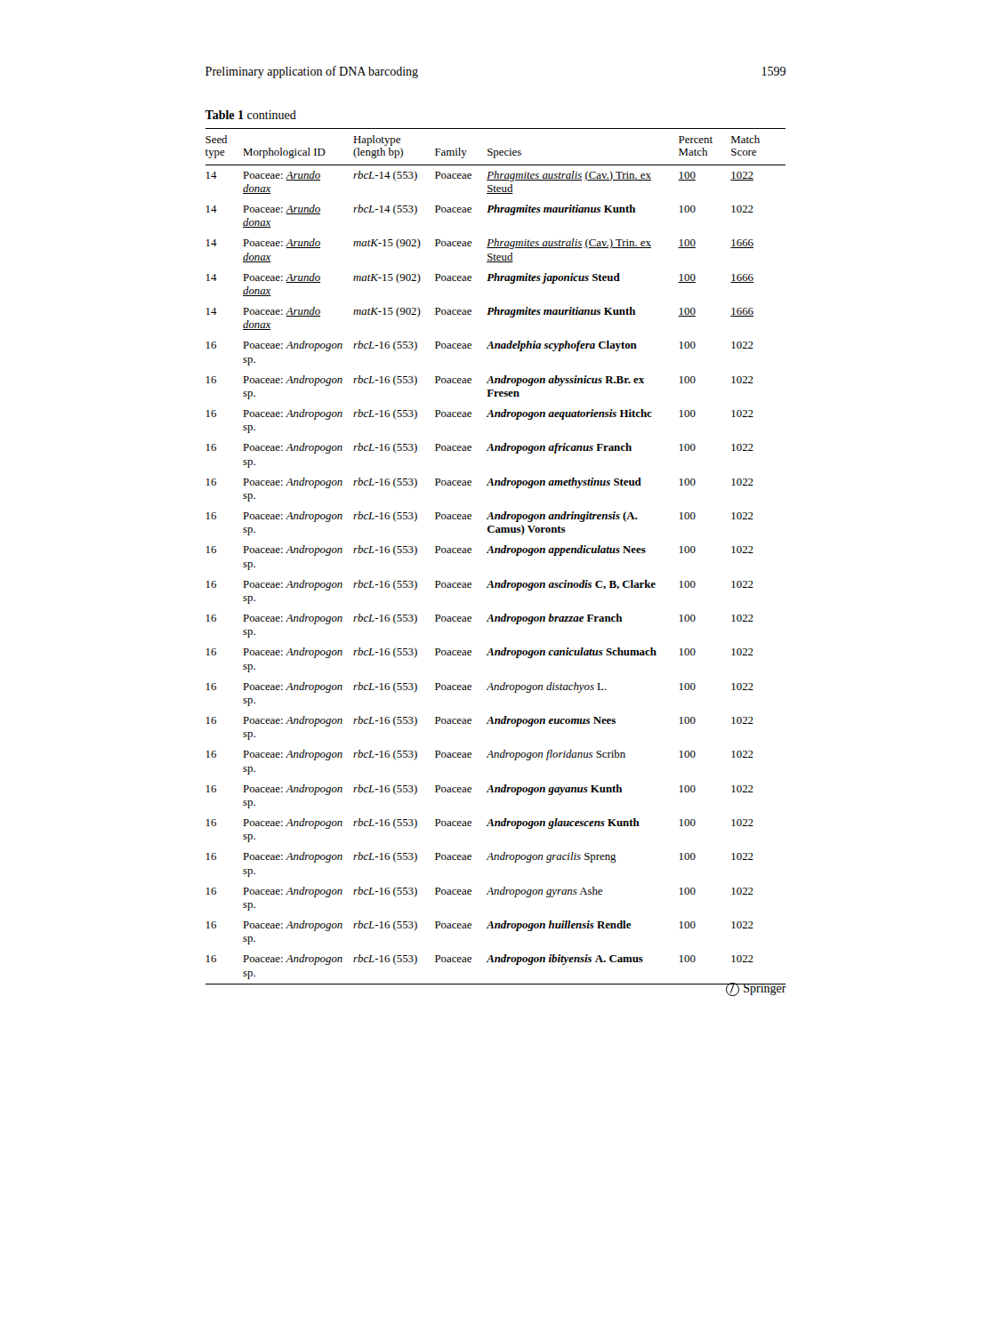Preliminary application of DNA barcoding 1599
Table 1 continued
| Seed type | Morphological ID | Haplotype (length bp) | Family | Species | Percent Match | Match Score |
| --- | --- | --- | --- | --- | --- | --- |
| 14 | Poaceae: Arundo donax | rbcL -14 (553) | Poaceae | Phragmites australis (Cav.) Trin. ex Steud | 100 | 1022 |
| 14 | Poaceae: Arundo donax | rbcL -14 (553) | Poaceae | Phragmites mauritianus Kunth | 100 | 1022 |
| 14 | Poaceae: Arundo donax | matK -15 (902) | Poaceae | Phragmites australis (Cav.) Trin. ex Steud | 100 | 1666 |
| 14 | Poaceae: Arundo donax | matK -15 (902) | Poaceae | Phragmites japonicus Steud | 100 | 1666 |
| 14 | Poaceae: Arundo donax | matK -15 (902) | Poaceae | Phragmites mauritianus Kunth | 100 | 1666 |
| 16 | Poaceae: Andropogon sp. | rbcL -16 (553) | Poaceae | Anadelphia scyphofera Clayton | 100 | 1022 |
| 16 | Poaceae: Andropogon sp. | rbcL -16 (553) | Poaceae | Andropogon abyssinicus R.Br. ex Fresen | 100 | 1022 |
| 16 | Poaceae: Andropogon sp. | rbcL -16 (553) | Poaceae | Andropogon aequatoriensis Hitchc | 100 | 1022 |
| 16 | Poaceae: Andropogon sp. | rbcL -16 (553) | Poaceae | Andropogon africanus Franch | 100 | 1022 |
| 16 | Poaceae: Andropogon sp. | rbcL -16 (553) | Poaceae | Andropogon amethystinus Steud | 100 | 1022 |
| 16 | Poaceae: Andropogon sp. | rbcL -16 (553) | Poaceae | Andropogon andringitrensis (A. Camus) Voronts | 100 | 1022 |
| 16 | Poaceae: Andropogon sp. | rbcL -16 (553) | Poaceae | Andropogon appendiculatus Nees | 100 | 1022 |
| 16 | Poaceae: Andropogon sp. | rbcL -16 (553) | Poaceae | Andropogon ascinodis C, B, Clarke | 100 | 1022 |
| 16 | Poaceae: Andropogon sp. | rbcL -16 (553) | Poaceae | Andropogon brazzae Franch | 100 | 1022 |
| 16 | Poaceae: Andropogon sp. | rbcL -16 (553) | Poaceae | Andropogon caniculatus Schumach | 100 | 1022 |
| 16 | Poaceae: Andropogon sp. | rbcL -16 (553) | Poaceae | Andropogon distachyos L. | 100 | 1022 |
| 16 | Poaceae: Andropogon sp. | rbcL -16 (553) | Poaceae | Andropogon eucomus Nees | 100 | 1022 |
| 16 | Poaceae: Andropogon sp. | rbcL -16 (553) | Poaceae | Andropogon floridanus Scribn | 100 | 1022 |
| 16 | Poaceae: Andropogon sp. | rbcL -16 (553) | Poaceae | Andropogon gayanus Kunth | 100 | 1022 |
| 16 | Poaceae: Andropogon sp. | rbcL -16 (553) | Poaceae | Andropogon glaucescens Kunth | 100 | 1022 |
| 16 | Poaceae: Andropogon sp. | rbcL -16 (553) | Poaceae | Andropogon gracilis Spreng | 100 | 1022 |
| 16 | Poaceae: Andropogon sp. | rbcL -16 (553) | Poaceae | Andropogon gyrans Ashe | 100 | 1022 |
| 16 | Poaceae: Andropogon sp. | rbcL -16 (553) | Poaceae | Andropogon huillensis Rendle | 100 | 1022 |
| 16 | Poaceae: Andropogon sp. | rbcL -16 (553) | Poaceae | Andropogon ibityensis A. Camus | 100 | 1022 |
Springer